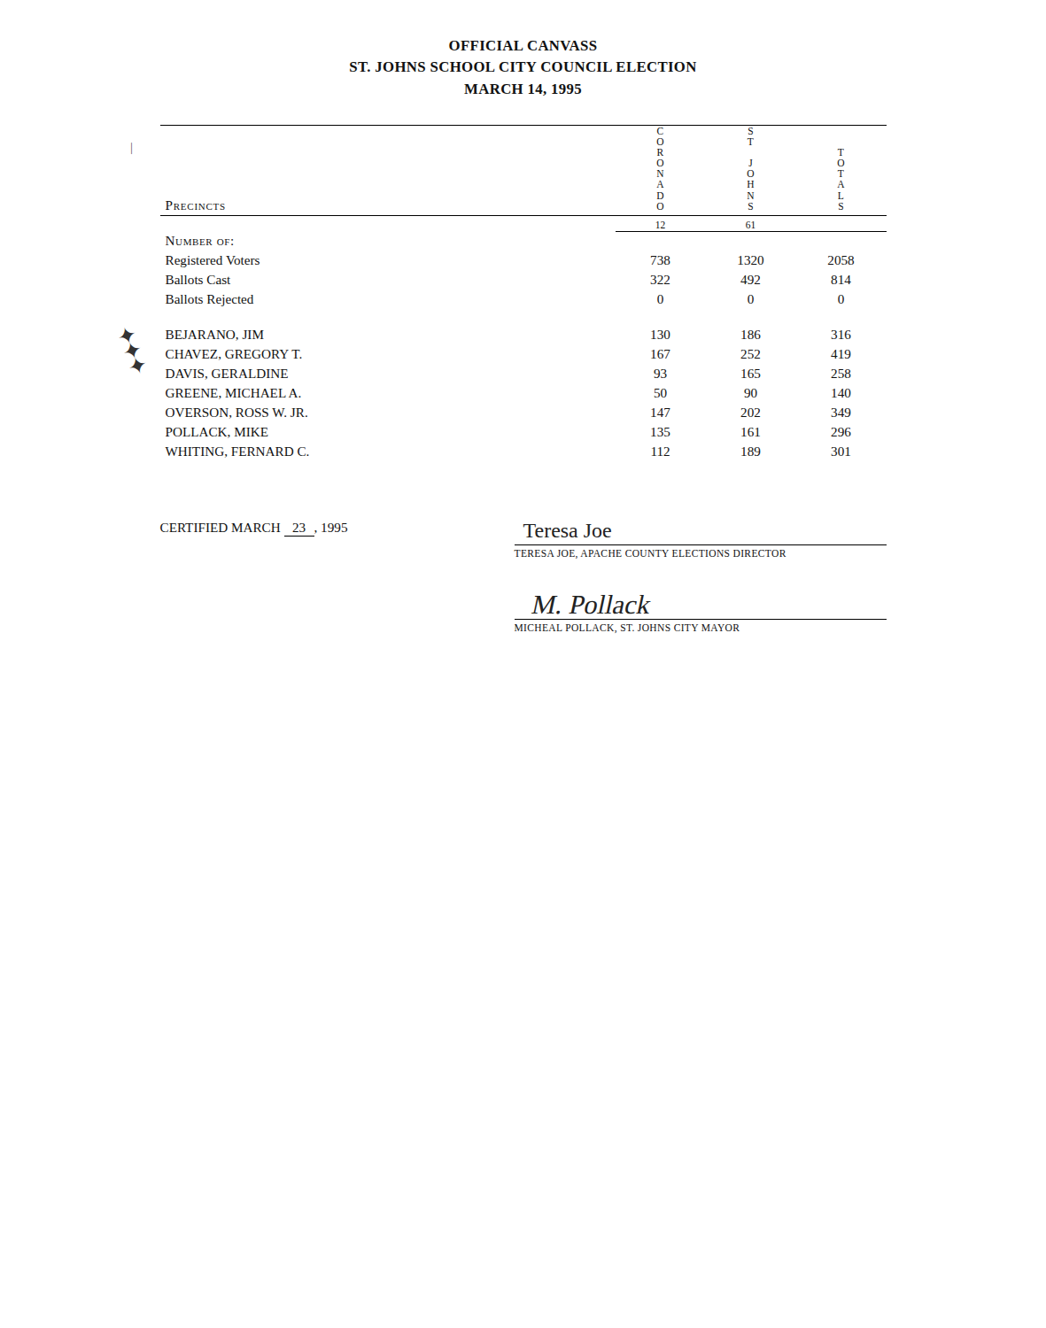—
✦ ✦ ✦
Official Canvass
St. Johns School City Council Election
March 14, 1995
| Precincts | C O R O N A D O | S T J O H N S | T O T A L S |
| --- | --- | --- | --- |
| | 12 | 61 | |
| Number of: | | | |
| Registered Voters | 738 | 1320 | 2058 |
| Ballots Cast | 322 | 492 | 814 |
| Ballots Rejected | 0 | 0 | 0 |
| BEJARANO, JIM | 130 | 186 | 316 |
| CHAVEZ, GREGORY T. | 167 | 252 | 419 |
| DAVIS, GERALDINE | 93 | 165 | 258 |
| GREENE, MICHAEL A. | 50 | 90 | 140 |
| OVERSON, ROSS W. JR. | 147 | 202 | 349 |
| POLLACK, MIKE | 135 | 161 | 296 |
| WHITING, FERNARD C. | 112 | 189 | 301 |
CERTIFIED MARCH 23, 1995
Teresa Joe
Teresa Joe, Apache County Elections Director
M. Pollack
Micheal Pollack, St. Johns City Mayor